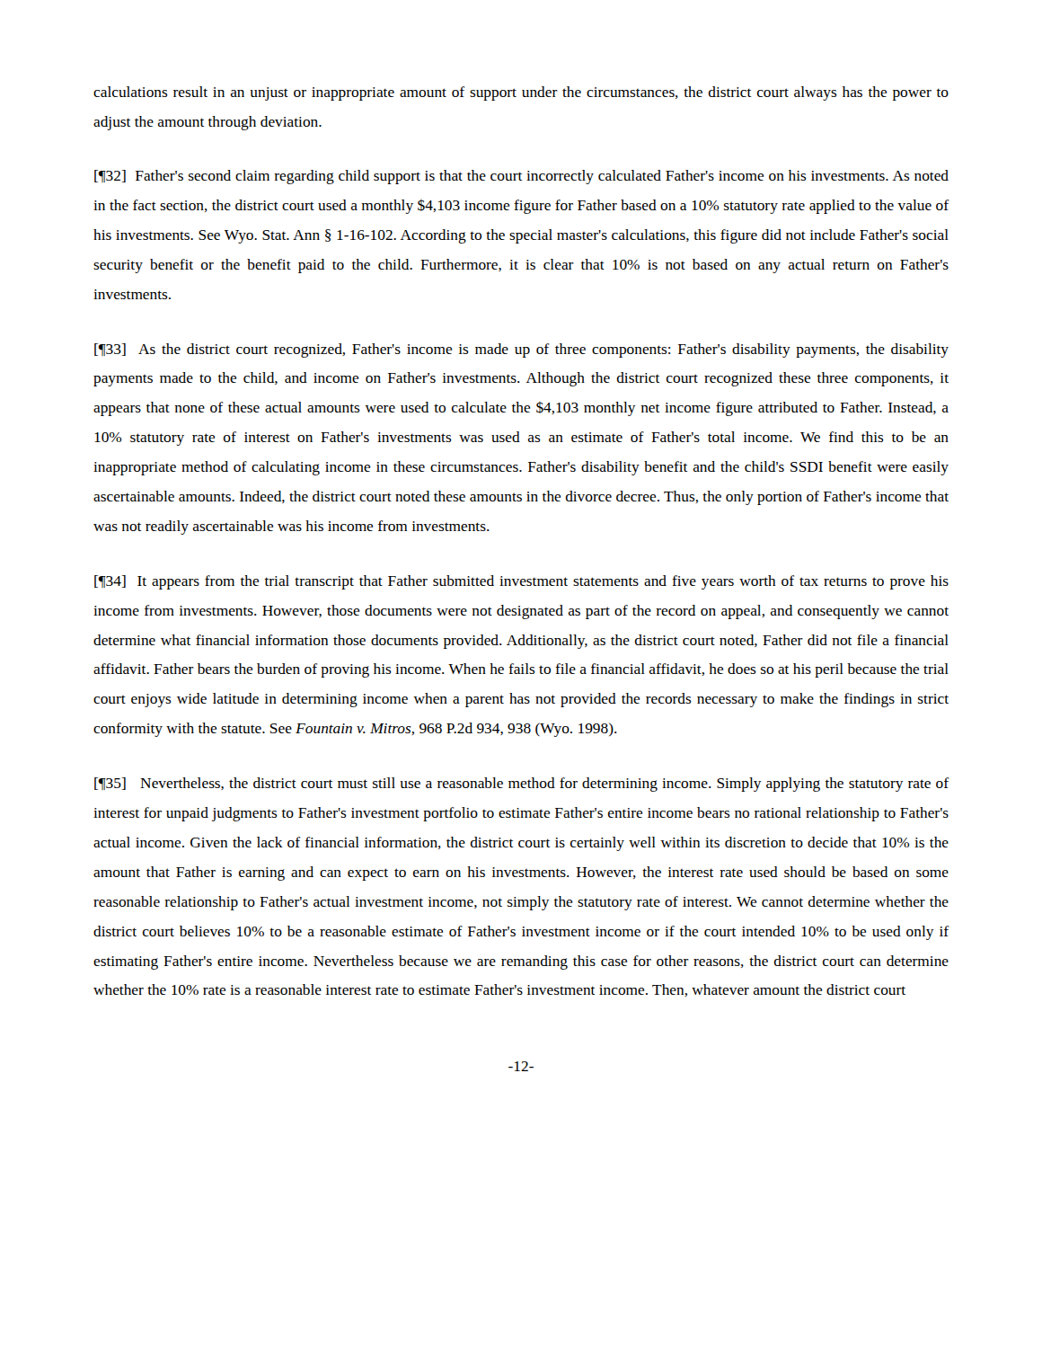calculations result in an unjust or inappropriate amount of support under the circumstances, the district court always has the power to adjust the amount through deviation.
[¶32] Father's second claim regarding child support is that the court incorrectly calculated Father's income on his investments. As noted in the fact section, the district court used a monthly $4,103 income figure for Father based on a 10% statutory rate applied to the value of his investments. See Wyo. Stat. Ann § 1-16-102. According to the special master's calculations, this figure did not include Father's social security benefit or the benefit paid to the child. Furthermore, it is clear that 10% is not based on any actual return on Father's investments.
[¶33] As the district court recognized, Father's income is made up of three components: Father's disability payments, the disability payments made to the child, and income on Father's investments. Although the district court recognized these three components, it appears that none of these actual amounts were used to calculate the $4,103 monthly net income figure attributed to Father. Instead, a 10% statutory rate of interest on Father's investments was used as an estimate of Father's total income. We find this to be an inappropriate method of calculating income in these circumstances. Father's disability benefit and the child's SSDI benefit were easily ascertainable amounts. Indeed, the district court noted these amounts in the divorce decree. Thus, the only portion of Father's income that was not readily ascertainable was his income from investments.
[¶34] It appears from the trial transcript that Father submitted investment statements and five years worth of tax returns to prove his income from investments. However, those documents were not designated as part of the record on appeal, and consequently we cannot determine what financial information those documents provided. Additionally, as the district court noted, Father did not file a financial affidavit. Father bears the burden of proving his income. When he fails to file a financial affidavit, he does so at his peril because the trial court enjoys wide latitude in determining income when a parent has not provided the records necessary to make the findings in strict conformity with the statute. See Fountain v. Mitros, 968 P.2d 934, 938 (Wyo. 1998).
[¶35] Nevertheless, the district court must still use a reasonable method for determining income. Simply applying the statutory rate of interest for unpaid judgments to Father's investment portfolio to estimate Father's entire income bears no rational relationship to Father's actual income. Given the lack of financial information, the district court is certainly well within its discretion to decide that 10% is the amount that Father is earning and can expect to earn on his investments. However, the interest rate used should be based on some reasonable relationship to Father's actual investment income, not simply the statutory rate of interest. We cannot determine whether the district court believes 10% to be a reasonable estimate of Father's investment income or if the court intended 10% to be used only if estimating Father's entire income. Nevertheless because we are remanding this case for other reasons, the district court can determine whether the 10% rate is a reasonable interest rate to estimate Father's investment income. Then, whatever amount the district court
-12-